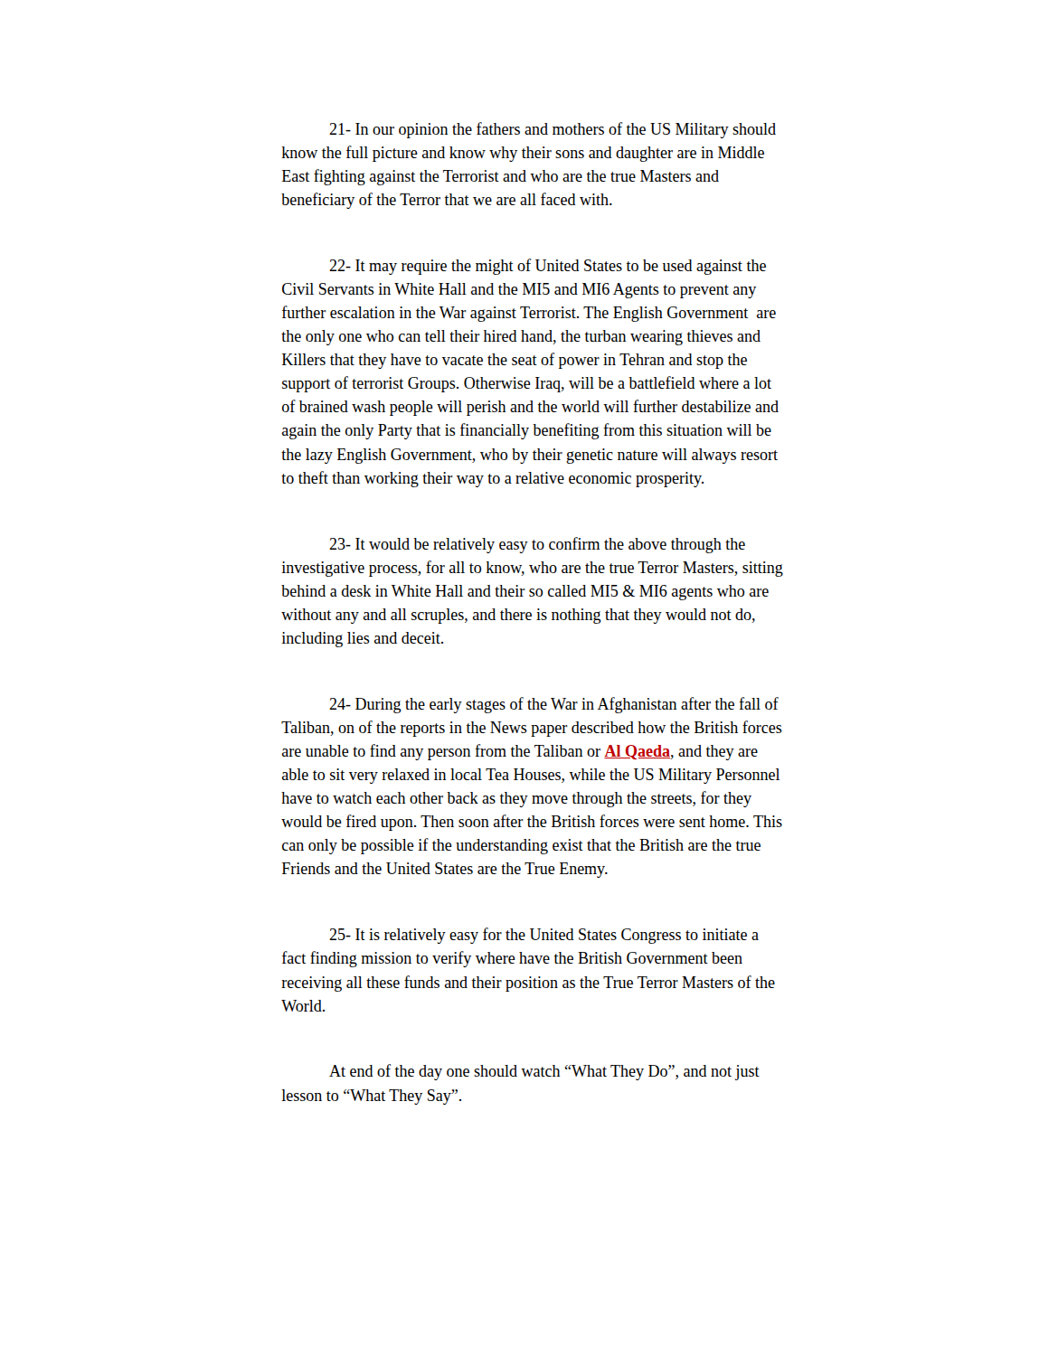21- In our opinion the fathers and mothers of the US Military should know the full picture and know why their sons and daughter are in Middle East fighting against the Terrorist and who are the true Masters and beneficiary of the Terror that we are all faced with.
22- It may require the might of United States to be used against the Civil Servants in White Hall and the MI5 and MI6 Agents to prevent any further escalation in the War against Terrorist. The English Government are the only one who can tell their hired hand, the turban wearing thieves and Killers that they have to vacate the seat of power in Tehran and stop the support of terrorist Groups. Otherwise Iraq, will be a battlefield where a lot of brained wash people will perish and the world will further destabilize and again the only Party that is financially benefiting from this situation will be the lazy English Government, who by their genetic nature will always resort to theft than working their way to a relative economic prosperity.
23- It would be relatively easy to confirm the above through the investigative process, for all to know, who are the true Terror Masters, sitting behind a desk in White Hall and their so called MI5 & MI6 agents who are without any and all scruples, and there is nothing that they would not do, including lies and deceit.
24- During the early stages of the War in Afghanistan after the fall of Taliban, on of the reports in the News paper described how the British forces are unable to find any person from the Taliban or Al Qaeda, and they are able to sit very relaxed in local Tea Houses, while the US Military Personnel have to watch each other back as they move through the streets, for they would be fired upon. Then soon after the British forces were sent home. This can only be possible if the understanding exist that the British are the true Friends and the United States are the True Enemy.
25- It is relatively easy for the United States Congress to initiate a fact finding mission to verify where have the British Government been receiving all these funds and their position as the True Terror Masters of the World.
At end of the day one should watch “What They Do”, and not just lesson to “What They Say”.